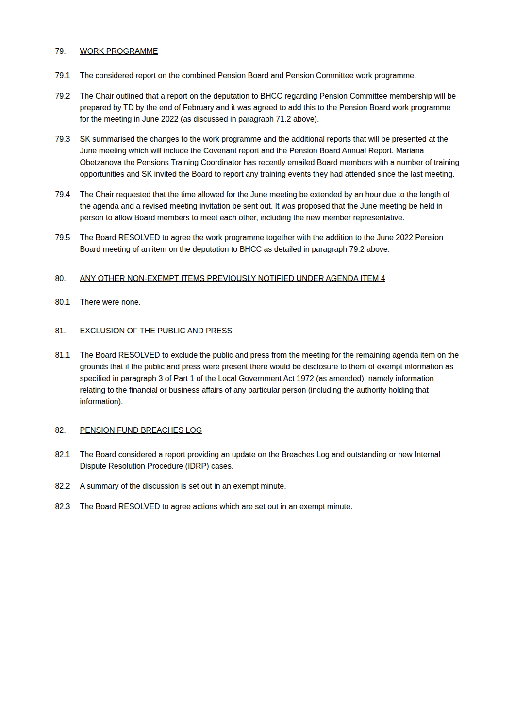79. Work Programme
79.1 The considered report on the combined Pension Board and Pension Committee work programme.
79.2 The Chair outlined that a report on the deputation to BHCC regarding Pension Committee membership will be prepared by TD by the end of February and it was agreed to add this to the Pension Board work programme for the meeting in June 2022 (as discussed in paragraph 71.2 above).
79.3 SK summarised the changes to the work programme and the additional reports that will be presented at the June meeting which will include the Covenant report and the Pension Board Annual Report. Mariana Obetzanova the Pensions Training Coordinator has recently emailed Board members with a number of training opportunities and SK invited the Board to report any training events they had attended since the last meeting.
79.4 The Chair requested that the time allowed for the June meeting be extended by an hour due to the length of the agenda and a revised meeting invitation be sent out. It was proposed that the June meeting be held in person to allow Board members to meet each other, including the new member representative.
79.5 The Board RESOLVED to agree the work programme together with the addition to the June 2022 Pension Board meeting of an item on the deputation to BHCC as detailed in paragraph 79.2 above.
80. Any Other Non-Exempt Items Previously Notified Under Agenda Item 4
80.1 There were none.
81. Exclusion of the Public and Press
81.1 The Board RESOLVED to exclude the public and press from the meeting for the remaining agenda item on the grounds that if the public and press were present there would be disclosure to them of exempt information as specified in paragraph 3 of Part 1 of the Local Government Act 1972 (as amended), namely information relating to the financial or business affairs of any particular person (including the authority holding that information).
82. Pension Fund Breaches Log
82.1 The Board considered a report providing an update on the Breaches Log and outstanding or new Internal Dispute Resolution Procedure (IDRP) cases.
82.2 A summary of the discussion is set out in an exempt minute.
82.3 The Board RESOLVED to agree actions which are set out in an exempt minute.